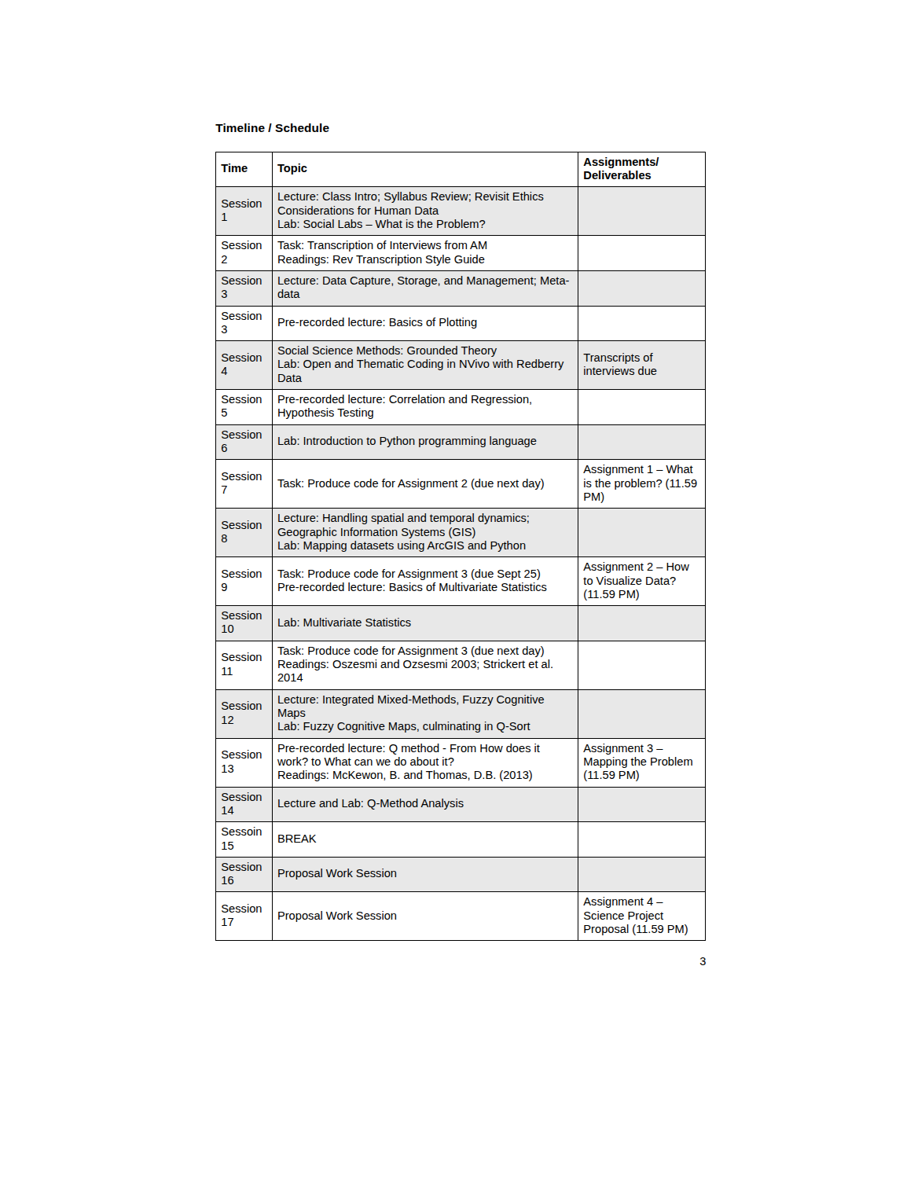Timeline / Schedule
| Time | Topic | Assignments/ Deliverables |
| --- | --- | --- |
| Session 1 | Lecture: Class Intro; Syllabus Review; Revisit Ethics Considerations for Human Data Lab: Social Labs – What is the Problem? | |
| Session 2 | Task: Transcription of Interviews from AM Readings: Rev Transcription Style Guide | |
| Session 3 | Lecture: Data Capture, Storage, and Management; Meta-data | |
| Session 3 | Pre-recorded lecture: Basics of Plotting | |
| Session 4 | Social Science Methods: Grounded Theory Lab: Open and Thematic Coding in NVivo with Redberry Data | Transcripts of interviews due |
| Session 5 | Pre-recorded lecture: Correlation and Regression, Hypothesis Testing | |
| Session 6 | Lab: Introduction to Python programming language | |
| Session 7 | Task: Produce code for Assignment 2 (due next day) | Assignment 1 – What is the problem? (11.59 PM) |
| Session 8 | Lecture: Handling spatial and temporal dynamics; Geographic Information Systems (GIS) Lab: Mapping datasets using ArcGIS and Python | |
| Session 9 | Task: Produce code for Assignment 3 (due Sept 25) Pre-recorded lecture: Basics of Multivariate Statistics | Assignment 2 – How to Visualize Data? (11.59 PM) |
| Session 10 | Lab: Multivariate Statistics | |
| Session 11 | Task: Produce code for Assignment 3 (due next day) Readings: Oszesmi and Ozsesmi 2003; Strickert et al. 2014 | |
| Session 12 | Lecture: Integrated Mixed-Methods, Fuzzy Cognitive Maps Lab: Fuzzy Cognitive Maps, culminating in Q-Sort | |
| Session 13 | Pre-recorded lecture: Q method - From How does it work? to What can we do about it? Readings: McKewon, B. and Thomas, D.B. (2013) | Assignment 3 – Mapping the Problem (11.59 PM) |
| Session 14 | Lecture and Lab: Q-Method Analysis | |
| Sessoin 15 | BREAK | |
| Session 16 | Proposal Work Session | |
| Session 17 | Proposal Work Session | Assignment 4 – Science Project Proposal (11.59 PM) |
3